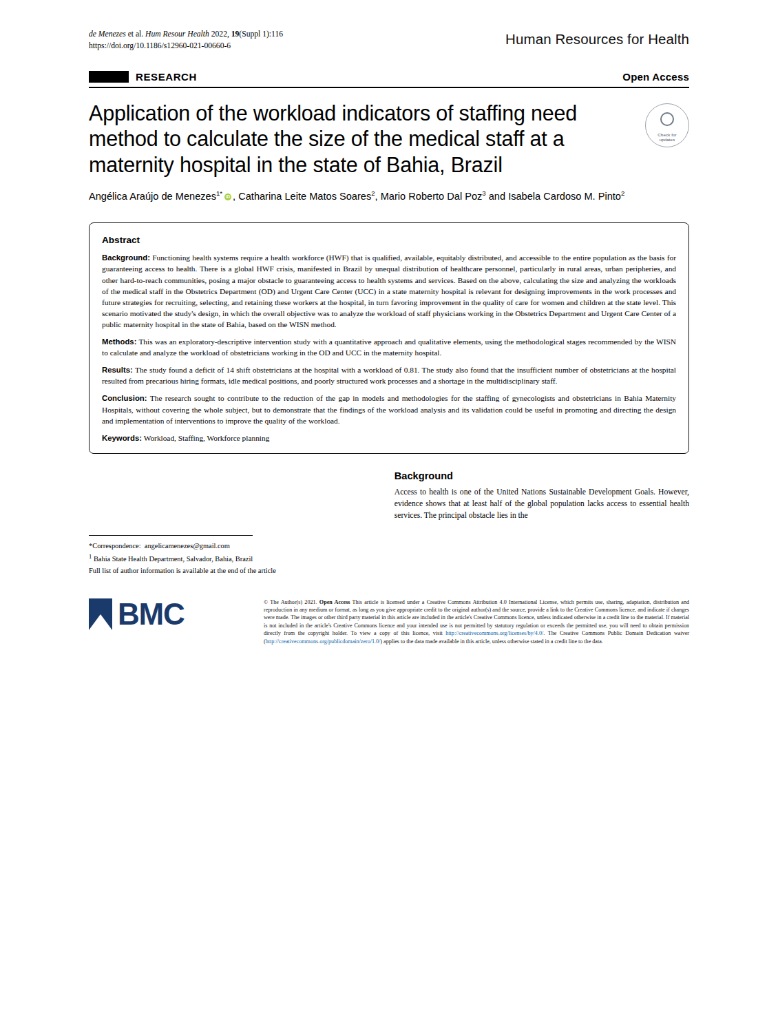de Menezes et al. Hum Resour Health 2022, 19(Suppl 1):116
https://doi.org/10.1186/s12960-021-00660-6
Human Resources for Health
RESEARCH
Open Access
Application of the workload indicators of staffing need method to calculate the size of the medical staff at a maternity hospital in the state of Bahia, Brazil
Angélica Araújo de Menezes1* , Catharina Leite Matos Soares2, Mario Roberto Dal Poz3 and Isabela Cardoso M. Pinto2
Abstract
Background: Functioning health systems require a health workforce (HWF) that is qualified, available, equitably distributed, and accessible to the entire population as the basis for guaranteeing access to health. There is a global HWF crisis, manifested in Brazil by unequal distribution of healthcare personnel, particularly in rural areas, urban peripheries, and other hard-to-reach communities, posing a major obstacle to guaranteeing access to health systems and services. Based on the above, calculating the size and analyzing the workloads of the medical staff in the Obstetrics Department (OD) and Urgent Care Center (UCC) in a state maternity hospital is relevant for designing improvements in the work processes and future strategies for recruiting, selecting, and retaining these workers at the hospital, in turn favoring improvement in the quality of care for women and children at the state level. This scenario motivated the study's design, in which the overall objective was to analyze the workload of staff physicians working in the Obstetrics Department and Urgent Care Center of a public maternity hospital in the state of Bahia, based on the WISN method.
Methods: This was an exploratory-descriptive intervention study with a quantitative approach and qualitative elements, using the methodological stages recommended by the WISN to calculate and analyze the workload of obstetricians working in the OD and UCC in the maternity hospital.
Results: The study found a deficit of 14 shift obstetricians at the hospital with a workload of 0.81. The study also found that the insufficient number of obstetricians at the hospital resulted from precarious hiring formats, idle medical positions, and poorly structured work processes and a shortage in the multidisciplinary staff.
Conclusion: The research sought to contribute to the reduction of the gap in models and methodologies for the staffing of gynecologists and obstetricians in Bahia Maternity Hospitals, without covering the whole subject, but to demonstrate that the findings of the workload analysis and its validation could be useful in promoting and directing the design and implementation of interventions to improve the quality of the workload.
Keywords: Workload, Staffing, Workforce planning
*Correspondence: angelicamenezes@gmail.com
1 Bahia State Health Department, Salvador, Bahia, Brazil
Full list of author information is available at the end of the article
Background
Access to health is one of the United Nations Sustainable Development Goals. However, evidence shows that at least half of the global population lacks access to essential health services. The principal obstacle lies in the
BMC
© The Author(s) 2021. Open Access This article is licensed under a Creative Commons Attribution 4.0 International License, which permits use, sharing, adaptation, distribution and reproduction in any medium or format, as long as you give appropriate credit to the original author(s) and the source, provide a link to the Creative Commons licence, and indicate if changes were made. The images or other third party material in this article are included in the article's Creative Commons licence, unless indicated otherwise in a credit line to the material. If material is not included in the article's Creative Commons licence and your intended use is not permitted by statutory regulation or exceeds the permitted use, you will need to obtain permission directly from the copyright holder. To view a copy of this licence, visit http://creativecommons.org/licenses/by/4.0/. The Creative Commons Public Domain Dedication waiver (http://creativecommons.org/publicdomain/zero/1.0/) applies to the data made available in this article, unless otherwise stated in a credit line to the data.